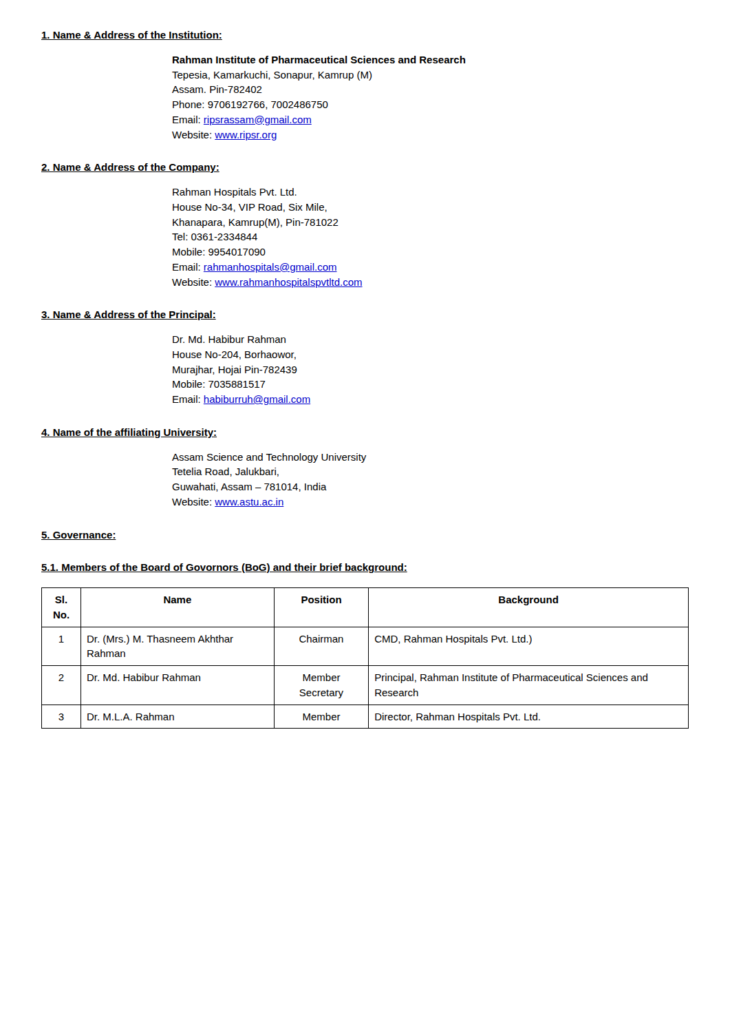1. Name & Address of the Institution:
Rahman Institute of Pharmaceutical Sciences and Research
Tepesia, Kamarkuchi, Sonapur, Kamrup (M)
Assam. Pin-782402
Phone: 9706192766, 7002486750
Email: ripsrassam@gmail.com
Website: www.ripsr.org
2. Name & Address of the Company:
Rahman Hospitals Pvt. Ltd.
House No-34, VIP Road, Six Mile,
Khanapara, Kamrup(M), Pin-781022
Tel: 0361-2334844
Mobile: 9954017090
Email: rahmanhospitals@gmail.com
Website: www.rahmanhospitalspvtltd.com
3. Name & Address of the Principal:
Dr. Md. Habibur Rahman
House No-204, Borhaowor,
Murajhar, Hojai Pin-782439
Mobile: 7035881517
Email: habiburruh@gmail.com
4. Name of the affiliating University:
Assam Science and Technology University
Tetelia Road, Jalukbari,
Guwahati, Assam – 781014, India
Website: www.astu.ac.in
5. Governance:
5.1. Members of the Board of Govornors (BoG) and their brief background:
| Sl. No. | Name | Position | Background |
| --- | --- | --- | --- |
| 1 | Dr. (Mrs.) M. Thasneem Akhthar Rahman | Chairman | CMD, Rahman Hospitals Pvt. Ltd.) |
| 2 | Dr. Md. Habibur Rahman | Member Secretary | Principal, Rahman Institute of Pharmaceutical Sciences and Research |
| 3 | Dr. M.L.A. Rahman | Member | Director, Rahman Hospitals Pvt. Ltd. |